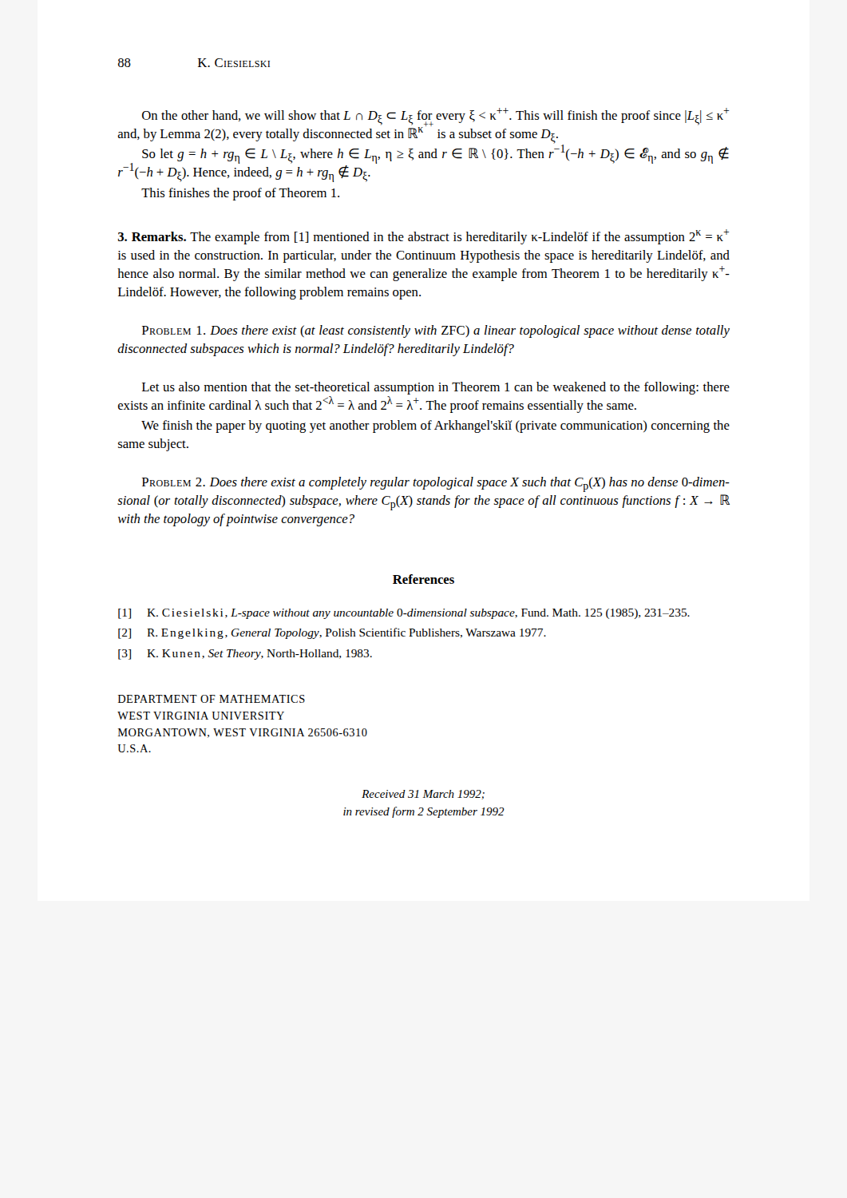88 K. Ciesielski
On the other hand, we will show that L ∩ Dξ ⊂ Lξ for every ξ < κ++. This will finish the proof since |Lξ| ≤ κ+ and, by Lemma 2(2), every totally disconnected set in ℝκ++ is a subset of some Dξ.
So let g = h + rgη ∈ L \ Lξ, where h ∈ Lη, η ≥ ξ and r ∈ ℝ \ {0}. Then r−1(−h + Dξ) ∈ 𝓔η, and so gη ∉ r−1(−h + Dξ). Hence, indeed, g = h + rgη ∉ Dξ.
This finishes the proof of Theorem 1.
3. Remarks.
The example from [1] mentioned in the abstract is hereditarily κ-Lindelöf if the assumption 2κ = κ+ is used in the construction. In particular, under the Continuum Hypothesis the space is hereditarily Lindelöf, and hence also normal. By the similar method we can generalize the example from Theorem 1 to be hereditarily κ+-Lindelöf. However, the following problem remains open.
Problem 1. Does there exist (at least consistently with ZFC) a linear topological space without dense totally disconnected subspaces which is normal? Lindelöf? hereditarily Lindelöf?
Let us also mention that the set-theoretical assumption in Theorem 1 can be weakened to the following: there exists an infinite cardinal λ such that 2<λ = λ and 2λ = λ+. The proof remains essentially the same.
We finish the paper by quoting yet another problem of Arkhangel'skiĭ (private communication) concerning the same subject.
Problem 2. Does there exist a completely regular topological space X such that Cp(X) has no dense 0-dimensional (or totally disconnected) subspace, where Cp(X) stands for the space of all continuous functions f : X → ℝ with the topology of pointwise convergence?
References
[1] K. Ciesielski, L-space without any uncountable 0-dimensional subspace, Fund. Math. 125 (1985), 231–235.
[2] R. Engelking, General Topology, Polish Scientific Publishers, Warszawa 1977.
[3] K. Kunen, Set Theory, North-Holland, 1983.
Department of Mathematics
West Virginia University
Morgantown, West Virginia 26506-6310
U.S.A.
Received 31 March 1992;
in revised form 2 September 1992